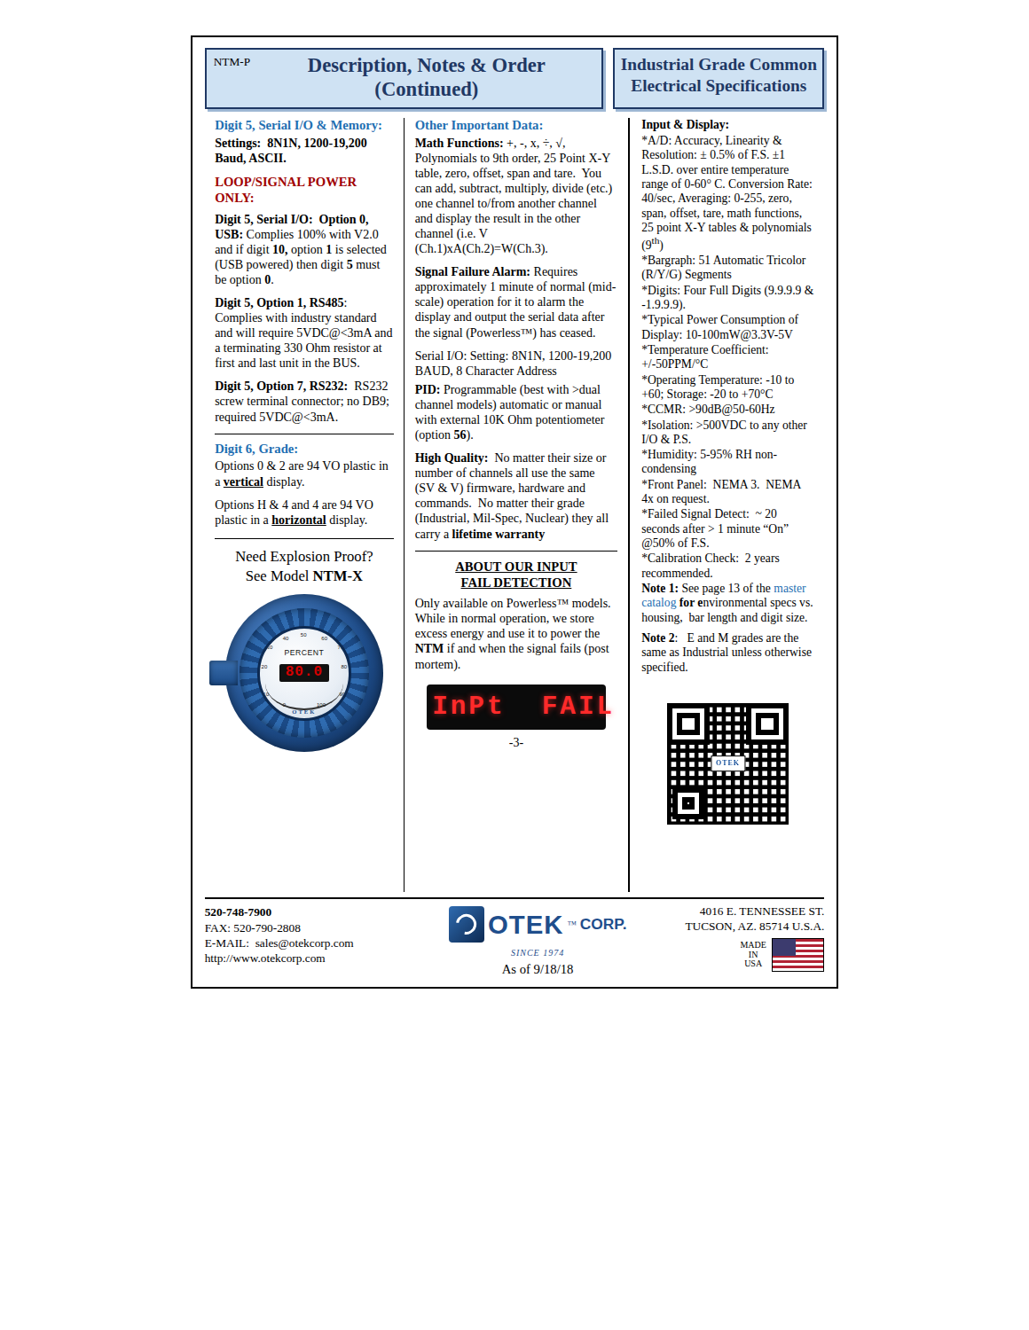NTM-P
Description, Notes & Order (Continued)
Industrial Grade Common Electrical Specifications
Digit 5, Serial I/O & Memory:
Settings: 8N1N, 1200-19,200 Baud, ASCII.
LOOP/SIGNAL POWER ONLY:
Digit 5, Serial I/O: Option 0, USB: Complies 100% with V2.0 and if digit 10, option 1 is selected (USB powered) then digit 5 must be option 0.
Digit 5, Option 1, RS485: Complies with industry standard and will require 5VDC@<3mA and a terminating 330 Ohm resistor at first and last unit in the BUS.
Digit 5, Option 7, RS232: RS232 screw terminal connector; no DB9; required 5VDC@<3mA.
Digit 6, Grade:
Options 0 & 2 are 94 VO plastic in a vertical display.
Options H & 4 and 4 are 94 VO plastic in a horizontal display.
Need Explosion Proof?
See Model NTM-X
PERCENT
80.0
30
40
50
60
70
80
90
100
0
10
20
OTEK
Other Important Data:
Math Functions: +, -, x, ÷, √, Polynomials to 9th order, 25 Point X-Y table, zero, offset, span and tare. You can add, subtract, multiply, divide (etc.) one channel to/from another channel and display the result in the other channel (i.e. V (Ch.1)xA(Ch.2)=W(Ch.3).
Signal Failure Alarm: Requires approximately 1 minute of normal (mid-scale) operation for it to alarm the display and output the serial data after the signal (Powerless™) has ceased.
Serial I/O: Setting: 8N1N, 1200-19,200 BAUD, 8 Character Address
PID: Programmable (best with >dual channel models) automatic or manual with external 10K Ohm potentiometer (option 56).
High Quality: No matter their size or number of channels all use the same (SV & V) firmware, hardware and commands. No matter their grade (Industrial, Mil-Spec, Nuclear) they all carry a lifetime warranty
ABOUT OUR INPUT
FAIL DETECTION
Only available on Powerless™ models. While in normal operation, we store excess energy and use it to power the NTM if and when the signal fails (post mortem).
InPt FAIL
-3-
Input & Display:
*A/D: Accuracy, Linearity & Resolution: ± 0.5% of F.S. ±1 L.S.D. over entire temperature range of 0-60° C. Conversion Rate: 40/sec, Averaging: 0-255, zero, span, offset, tare, math functions, 25 point X-Y tables & polynomials (9th)
*Bargraph: 51 Automatic Tricolor (R/Y/G) Segments
*Digits: Four Full Digits (9.9.9.9 & -1.9.9.9).
*Typical Power Consumption of Display: 10-100mW@3.3V-5V
*Temperature Coefficient: +/-50PPM/°C
*Operating Temperature: -10 to +60; Storage: -20 to +70°C
*CCMR: >90dB@50-60Hz
*Isolation: >500VDC to any other I/O & P.S.
*Humidity: 5-95% RH non-condensing
*Front Panel: NEMA 3. NEMA 4x on request.
*Failed Signal Detect: ~ 20 seconds after > 1 minute “On” @50% of F.S.
*Calibration Check: 2 years recommended.
Note 1: See page 13 of the master catalog for environmental specs vs. housing, bar length and digit size.
Note 2: E and M grades are the same as Industrial unless otherwise specified.
OTEK
520-748-7900
FAX: 520-790-2808
E-MAIL: sales@otekcorp.com
http://www.otekcorp.com
OTEK ™ CORP.
SINCE 1974
As of 9/18/18
4016 E. TENNESSEE ST.
TUCSON, AZ. 85714 U.S.A.
MADE
IN
USA